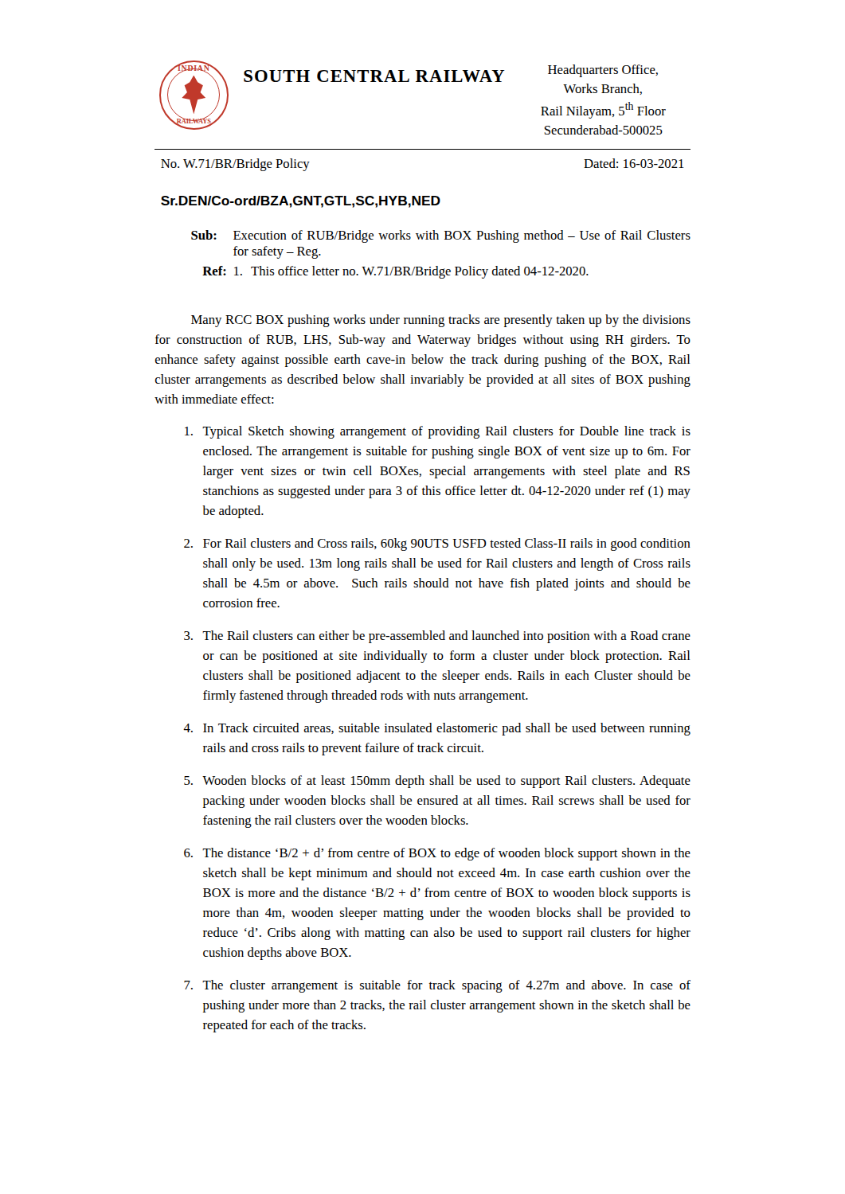INDIAN
RAILWAYS
SOUTH CENTRAL RAILWAY
Headquarters Office,
Works Branch,
Rail Nilayam, 5th Floor
Secunderabad-500025
No. W.71/BR/Bridge Policy
Dated: 16-03-2021
Sr.DEN/Co-ord/BZA,GNT,GTL,SC,HYB,NED
Sub:
Execution of RUB/Bridge works with BOX Pushing method – Use of Rail Clusters for safety – Reg.
Ref:
1.
This office letter no. W.71/BR/Bridge Policy dated 04-12-2020.
Many RCC BOX pushing works under running tracks are presently taken up by the divisions for construction of RUB, LHS, Sub-way and Waterway bridges without using RH girders. To enhance safety against possible earth cave-in below the track during pushing of the BOX, Rail cluster arrangements as described below shall invariably be provided at all sites of BOX pushing with immediate effect:
Typical Sketch showing arrangement of providing Rail clusters for Double line track is enclosed. The arrangement is suitable for pushing single BOX of vent size up to 6m. For larger vent sizes or twin cell BOXes, special arrangements with steel plate and RS stanchions as suggested under para 3 of this office letter dt. 04-12-2020 under ref (1) may be adopted.
For Rail clusters and Cross rails, 60kg 90UTS USFD tested Class-II rails in good condition shall only be used. 13m long rails shall be used for Rail clusters and length of Cross rails shall be 4.5m or above. Such rails should not have fish plated joints and should be corrosion free.
The Rail clusters can either be pre-assembled and launched into position with a Road crane or can be positioned at site individually to form a cluster under block protection. Rail clusters shall be positioned adjacent to the sleeper ends. Rails in each Cluster should be firmly fastened through threaded rods with nuts arrangement.
In Track circuited areas, suitable insulated elastomeric pad shall be used between running rails and cross rails to prevent failure of track circuit.
Wooden blocks of at least 150mm depth shall be used to support Rail clusters. Adequate packing under wooden blocks shall be ensured at all times. Rail screws shall be used for fastening the rail clusters over the wooden blocks.
The distance ‘B/2 + d’ from centre of BOX to edge of wooden block support shown in the sketch shall be kept minimum and should not exceed 4m. In case earth cushion over the BOX is more and the distance ‘B/2 + d’ from centre of BOX to wooden block supports is more than 4m, wooden sleeper matting under the wooden blocks shall be provided to reduce ‘d’. Cribs along with matting can also be used to support rail clusters for higher cushion depths above BOX.
The cluster arrangement is suitable for track spacing of 4.27m and above. In case of pushing under more than 2 tracks, the rail cluster arrangement shown in the sketch shall be repeated for each of the tracks.